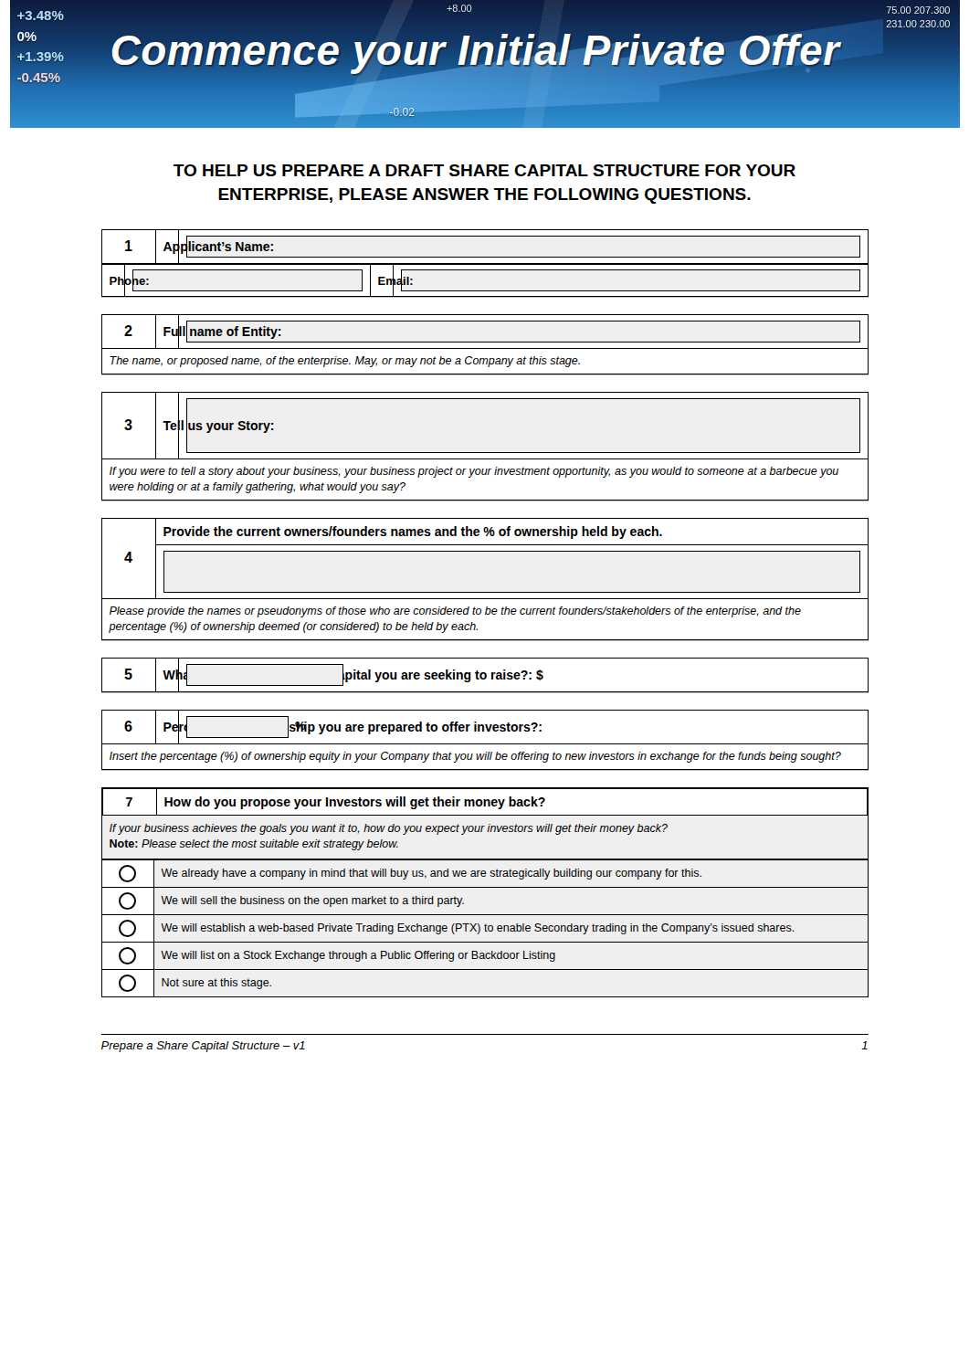+3.48% 0% +1.39% -0.45%
+8.00
75.00 207.300
231.00 230.00
-0.02
Commence your Initial Private Offer
TO HELP US PREPARE A DRAFT SHARE CAPITAL STRUCTURE FOR YOUR
ENTERPRISE, PLEASE ANSWER THE FOLLOWING QUESTIONS.
| 1 | Applicant’s Name: | |
| Phone: | | Email: | |
| 2 | Full name of Entity: | |
The name, or proposed name, of the enterprise. May, or may not be a Company at this stage.
| 3 | Tell us your Story: | |
If you were to tell a story about your business, your business project or your investment opportunity, as you would to someone at a barbecue you were holding or at a family gathering, what would you say?
| 4 | Provide the current owners/founders names and the % of ownership held by each. |
Please provide the names or pseudonyms of those who are considered to be the current founders/stakeholders of the enterprise, and the percentage (%) of ownership deemed (or considered) to be held by each.
| 5 | What is the total amount of capital you are seeking to raise?: $ | |
| 6 | Percentage of ownership you are prepared to offer investors?: | % |
Insert the percentage (%) of ownership equity in your Company that you will be offering to new investors in exchange for the funds being sought?
| 7 | How do you propose your Investors will get their money back? |
If your business achieves the goals you want it to, how do you expect your investors will get their money back?
Note: Please select the most suitable exit strategy below.
| | We already have a company in mind that will buy us, and we are strategically building our company for this. |
| | We will sell the business on the open market to a third party. |
| | We will establish a web-based Private Trading Exchange (PTX) to enable Secondary trading in the Company’s issued shares. |
| | We will list on a Stock Exchange through a Public Offering or Backdoor Listing |
| | Not sure at this stage. |
Prepare a Share Capital Structure – v1
1